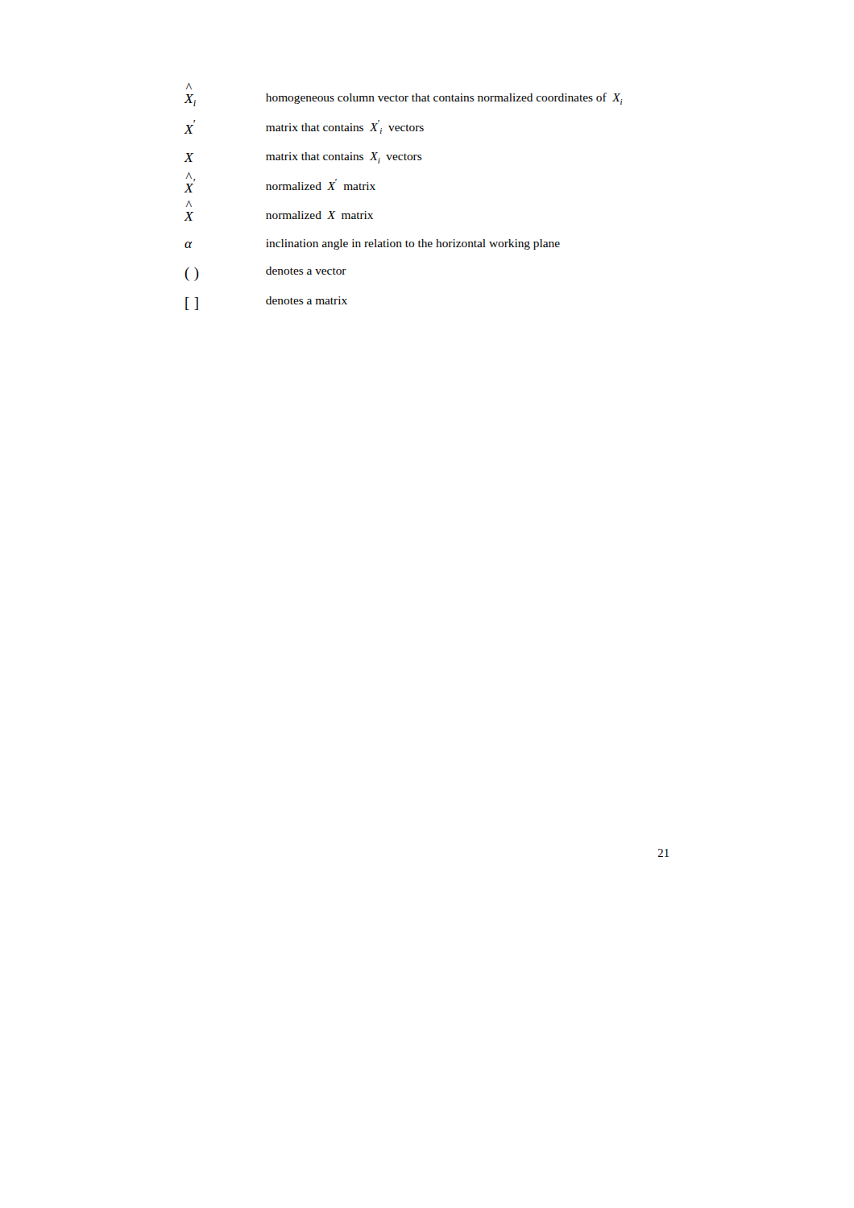| ^ X i | homogeneous column vector that contains normalized coordinates of X i |
| X ′ | matrix that contains X ′ i vectors |
| X | matrix that contains X i vectors |
| ^ X ′ | normalized X ′ matrix |
| ^ X | normalized X matrix |
| α | inclination angle in relation to the horizontal working plane |
| ( ) | denotes a vector |
| [ ] | denotes a matrix |
21